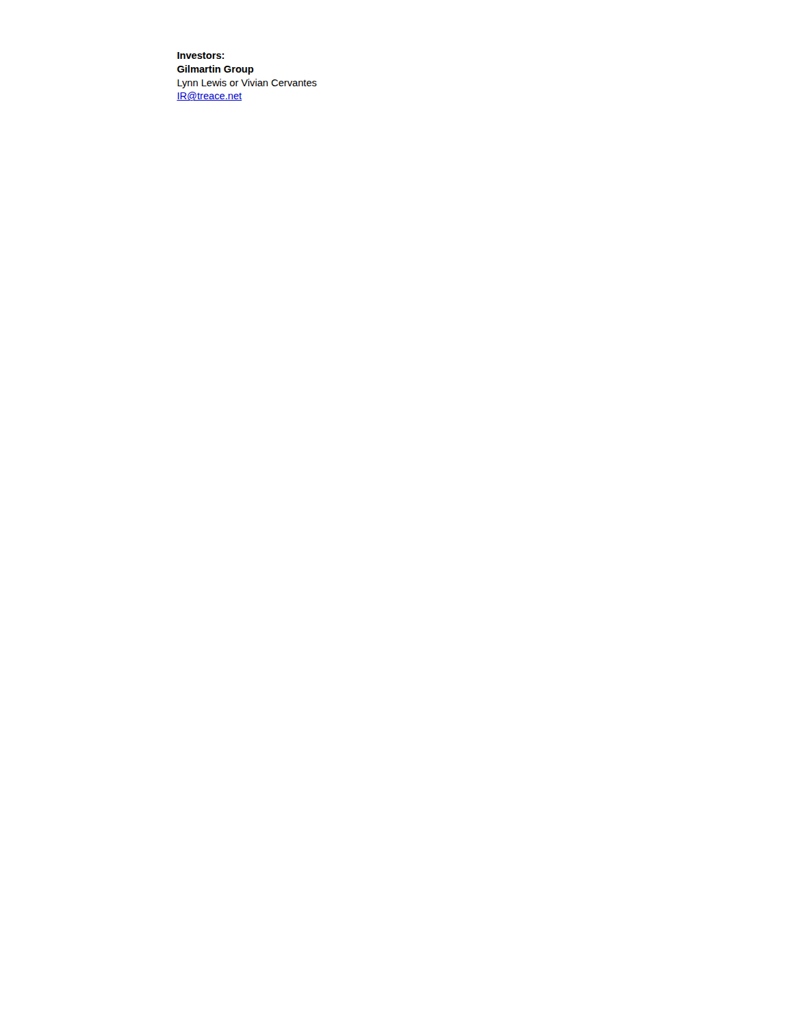Investors:
Gilmartin Group
Lynn Lewis or Vivian Cervantes
IR@treace.net